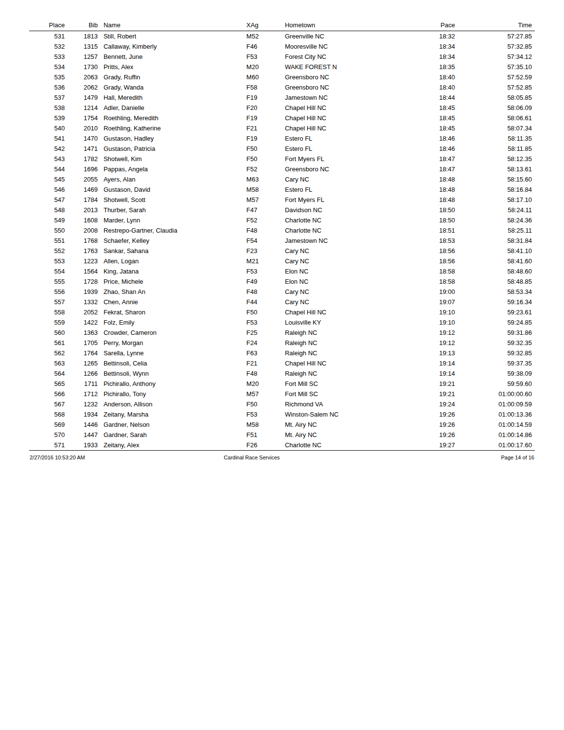| Place | Bib | Name | XAg | Hometown | Pace | Time |
| --- | --- | --- | --- | --- | --- | --- |
| 531 | 1813 | Still, Robert | M52 | Greenville NC | 18:32 | 57:27.85 |
| 532 | 1315 | Callaway, Kimberly | F46 | Mooresville NC | 18:34 | 57:32.85 |
| 533 | 1257 | Bennett, June | F53 | Forest City NC | 18:34 | 57:34.12 |
| 534 | 1730 | Pritts, Alex | M20 | WAKE FOREST N | 18:35 | 57:35.10 |
| 535 | 2063 | Grady, Ruffin | M60 | Greensboro NC | 18:40 | 57:52.59 |
| 536 | 2062 | Grady, Wanda | F58 | Greensboro NC | 18:40 | 57:52.85 |
| 537 | 1479 | Hall, Meredith | F19 | Jamestown NC | 18:44 | 58:05.85 |
| 538 | 1214 | Adler, Danielle | F20 | Chapel Hill NC | 18:45 | 58:06.09 |
| 539 | 1754 | Roethling, Meredith | F19 | Chapel Hill NC | 18:45 | 58:06.61 |
| 540 | 2010 | Roethling, Katherine | F21 | Chapel Hill NC | 18:45 | 58:07.34 |
| 541 | 1470 | Gustason, Hadley | F19 | Estero FL | 18:46 | 58:11.35 |
| 542 | 1471 | Gustason, Patricia | F50 | Estero FL | 18:46 | 58:11.85 |
| 543 | 1782 | Shotwell, Kim | F50 | Fort Myers FL | 18:47 | 58:12.35 |
| 544 | 1696 | Pappas, Angela | F52 | Greensboro NC | 18:47 | 58:13.61 |
| 545 | 2055 | Ayers, Alan | M63 | Cary NC | 18:48 | 58:15.60 |
| 546 | 1469 | Gustason, David | M58 | Estero FL | 18:48 | 58:16.84 |
| 547 | 1784 | Shotwell, Scott | M57 | Fort Myers FL | 18:48 | 58:17.10 |
| 548 | 2013 | Thurber, Sarah | F47 | Davidson NC | 18:50 | 58:24.11 |
| 549 | 1608 | Marder, Lynn | F52 | Charlotte NC | 18:50 | 58:24.36 |
| 550 | 2008 | Restrepo-Gartner, Claudia | F48 | Charlotte NC | 18:51 | 58:25.11 |
| 551 | 1768 | Schaefer, Kelley | F54 | Jamestown NC | 18:53 | 58:31.84 |
| 552 | 1763 | Sankar, Sahana | F23 | Cary NC | 18:56 | 58:41.10 |
| 553 | 1223 | Allen, Logan | M21 | Cary NC | 18:56 | 58:41.60 |
| 554 | 1564 | King, Jatana | F53 | Elon NC | 18:58 | 58:48.60 |
| 555 | 1728 | Price, Michele | F49 | Elon NC | 18:58 | 58:48.85 |
| 556 | 1939 | Zhao, Shan An | F48 | Cary NC | 19:00 | 58:53.34 |
| 557 | 1332 | Chen, Annie | F44 | Cary NC | 19:07 | 59:16.34 |
| 558 | 2052 | Fekrat, Sharon | F50 | Chapel Hill NC | 19:10 | 59:23.61 |
| 559 | 1422 | Folz, Emily | F53 | Louisville KY | 19:10 | 59:24.85 |
| 560 | 1363 | Crowder, Cameron | F25 | Raleigh NC | 19:12 | 59:31.86 |
| 561 | 1705 | Perry, Morgan | F24 | Raleigh NC | 19:12 | 59:32.35 |
| 562 | 1764 | Sarella, Lynne | F63 | Raleigh NC | 19:13 | 59:32.85 |
| 563 | 1265 | Bettinsoli, Celia | F21 | Chapel Hill NC | 19:14 | 59:37.35 |
| 564 | 1266 | Bettinsoli, Wynn | F48 | Raleigh NC | 19:14 | 59:38.09 |
| 565 | 1711 | Pichirallo, Anthony | M20 | Fort Mill SC | 19:21 | 59:59.60 |
| 566 | 1712 | Pichirallo, Tony | M57 | Fort Mill SC | 19:21 | 01:00:00.60 |
| 567 | 1232 | Anderson, Allison | F50 | Richmond VA | 19:24 | 01:00:09.59 |
| 568 | 1934 | Zeitany, Marsha | F53 | Winston-Salem NC | 19:26 | 01:00:13.36 |
| 569 | 1446 | Gardner, Nelson | M58 | Mt. Airy NC | 19:26 | 01:00:14.59 |
| 570 | 1447 | Gardner, Sarah | F51 | Mt. Airy NC | 19:26 | 01:00:14.86 |
| 571 | 1933 | Zeitany, Alex | F26 | Charlotte NC | 19:27 | 01:00:17.60 |
| 2/27/2016 10:53:20 AM | Cardinal Race Services | Page 14 of 16 |